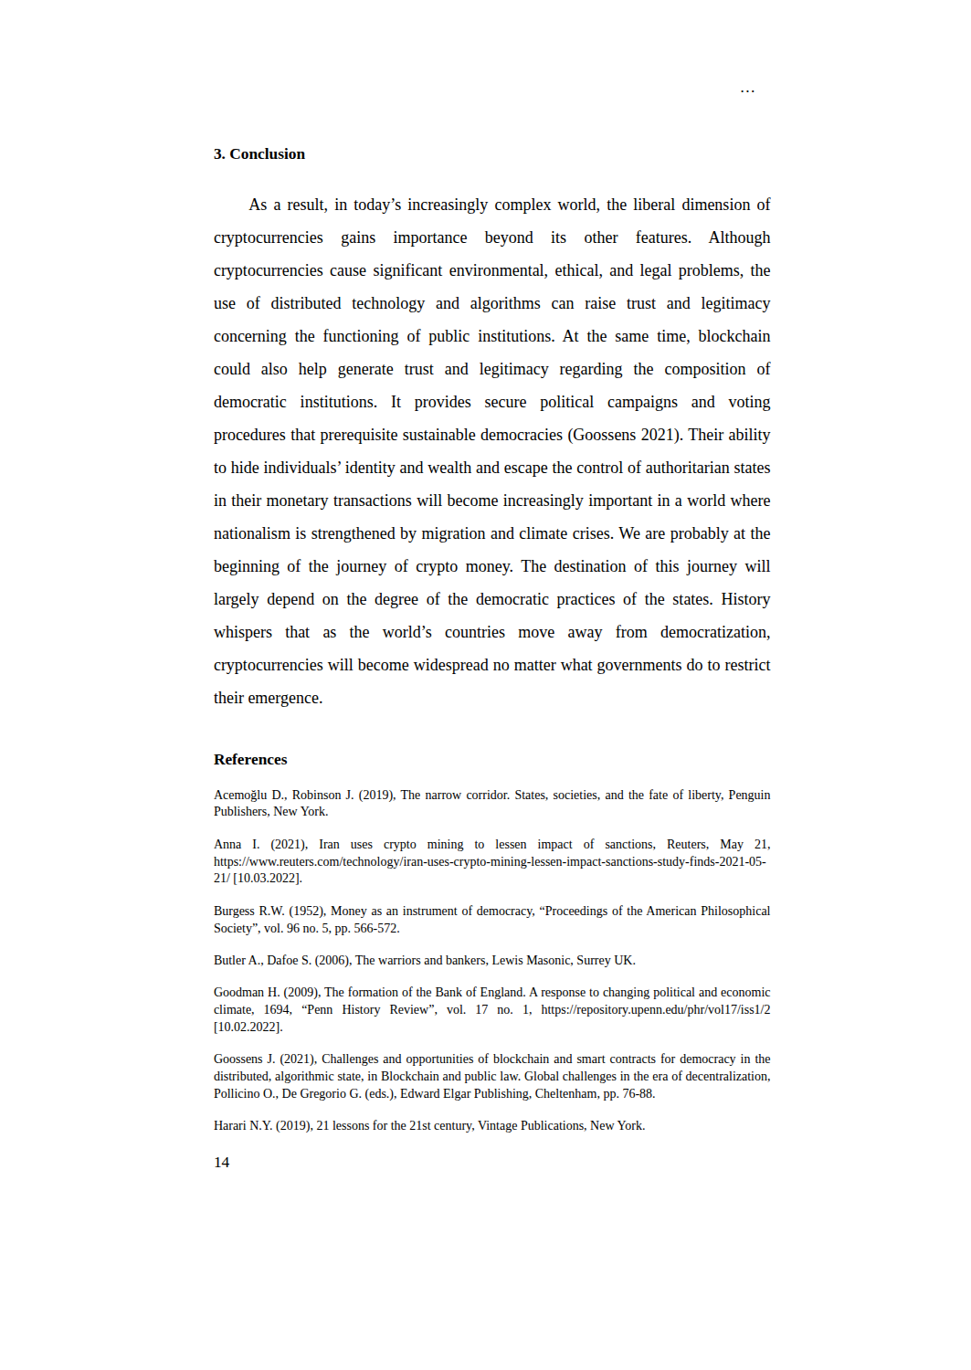…
3. Conclusion
As a result, in today’s increasingly complex world, the liberal dimension of cryptocurrencies gains importance beyond its other features. Although cryptocurrencies cause significant environmental, ethical, and legal problems, the use of distributed technology and algorithms can raise trust and legitimacy concerning the functioning of public institutions. At the same time, blockchain could also help generate trust and legitimacy regarding the composition of democratic institutions. It provides secure political campaigns and voting procedures that prerequisite sustainable democracies (Goossens 2021). Their ability to hide individuals’ identity and wealth and escape the control of authoritarian states in their monetary transactions will become increasingly important in a world where nationalism is strengthened by migration and climate crises. We are probably at the beginning of the journey of crypto money. The destination of this journey will largely depend on the degree of the democratic practices of the states. History whispers that as the world’s countries move away from democratization, cryptocurrencies will become widespread no matter what governments do to restrict their emergence.
References
Acemoğlu D., Robinson J. (2019), The narrow corridor. States, societies, and the fate of liberty, Penguin Publishers, New York.
Anna I. (2021), Iran uses crypto mining to lessen impact of sanctions, Reuters, May 21, https://www.reuters.com/technology/iran-uses-crypto-mining-lessen-impact-sanctions-study-finds-2021-05-21/ [10.03.2022].
Burgess R.W. (1952), Money as an instrument of democracy, “Proceedings of the American Philosophical Society”, vol. 96 no. 5, pp. 566-572.
Butler A., Dafoe S. (2006), The warriors and bankers, Lewis Masonic, Surrey UK.
Goodman H. (2009), The formation of the Bank of England. A response to changing political and economic climate, 1694, “Penn History Review”, vol. 17 no. 1, https://repository.upenn.edu/phr/vol17/iss1/2 [10.02.2022].
Goossens J. (2021), Challenges and opportunities of blockchain and smart contracts for democracy in the distributed, algorithmic state, in Blockchain and public law. Global challenges in the era of decentralization, Pollicino O., De Gregorio G. (eds.), Edward Elgar Publishing, Cheltenham, pp. 76-88.
Harari N.Y. (2019), 21 lessons for the 21st century, Vintage Publications, New York.
14